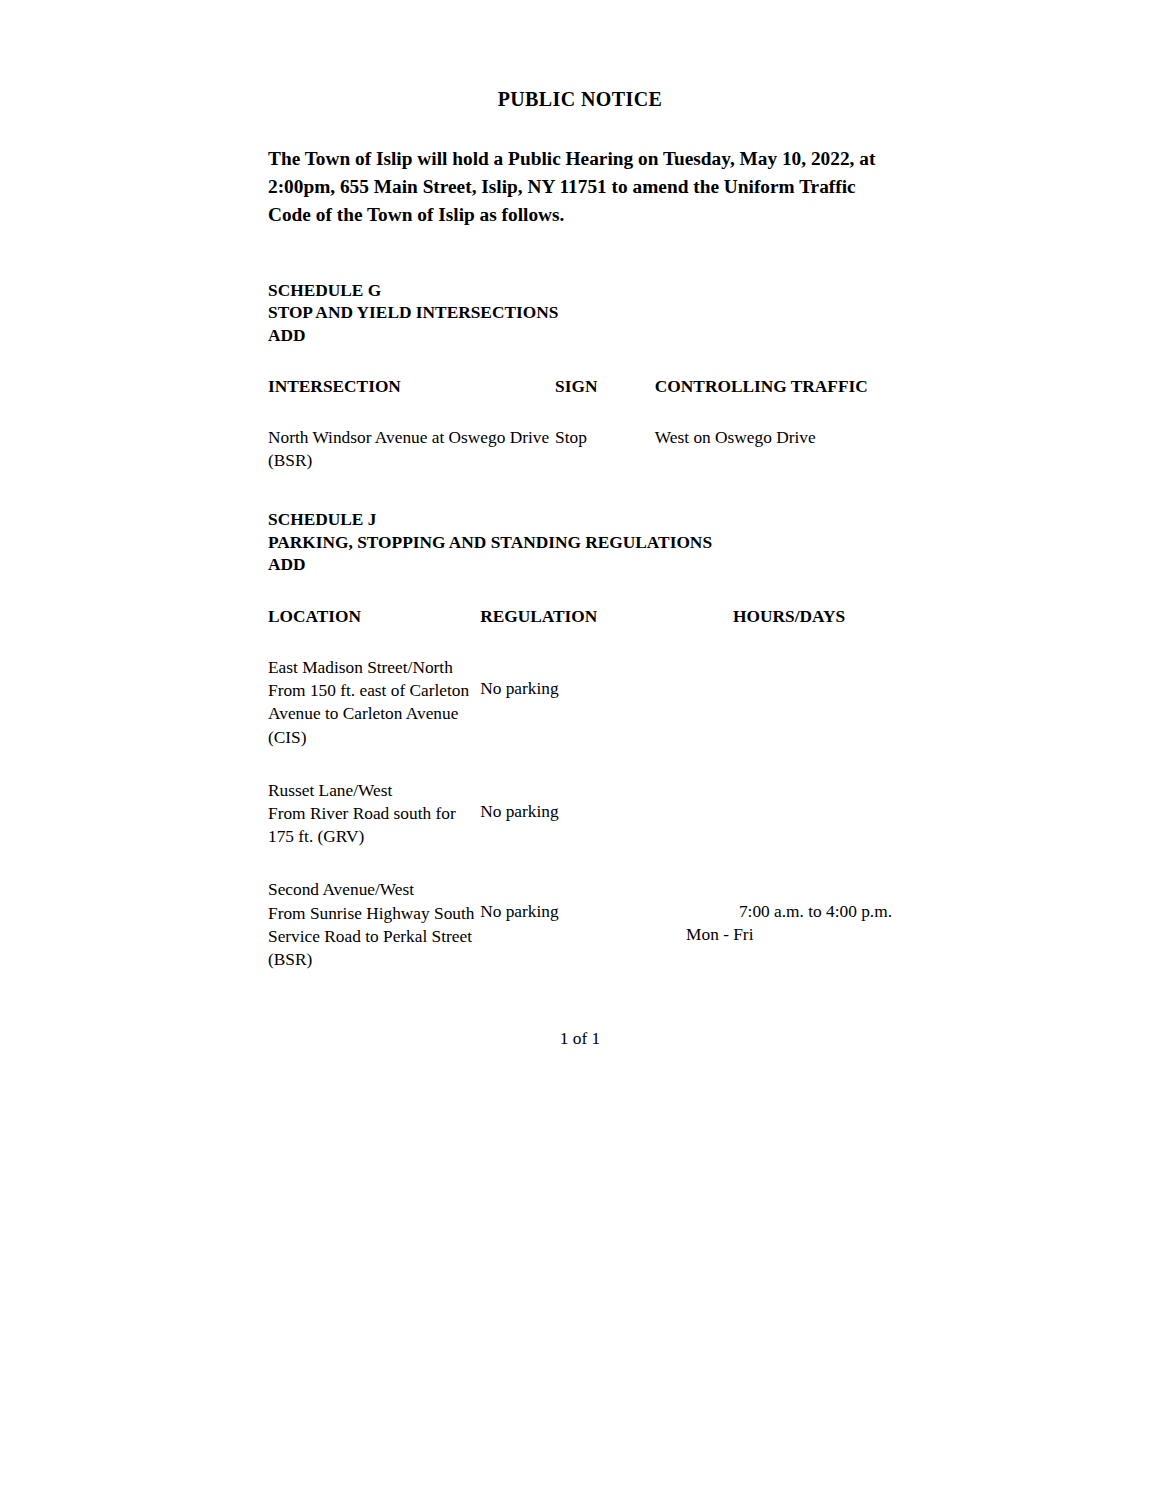PUBLIC NOTICE
The Town of Islip will hold a Public Hearing on Tuesday, May 10, 2022, at 2:00pm, 655 Main Street, Islip, NY 11751 to amend the Uniform Traffic Code of the Town of Islip as follows.
Schedule G
Stop and Yield Intersections
Add
| Intersection | Sign | Controlling Traffic |
| --- | --- | --- |
| North Windsor Avenue at Oswego Drive (BSR) | Stop | West on Oswego Drive |
Schedule J
Parking, Stopping and Standing Regulations
Add
| Location | Regulation | Hours/Days |
| --- | --- | --- |
| East Madison Street/North From 150 ft. east of Carleton Avenue to Carleton Avenue (CIS) | No parking | |
| Russet Lane/West From River Road south for 175 ft. (GRV) | No parking | |
| Second Avenue/West From Sunrise Highway South Service Road to Perkal Street (BSR) | No parking | 7:00 a.m. to 4:00 p.m. Mon - Fri |
1 of 1